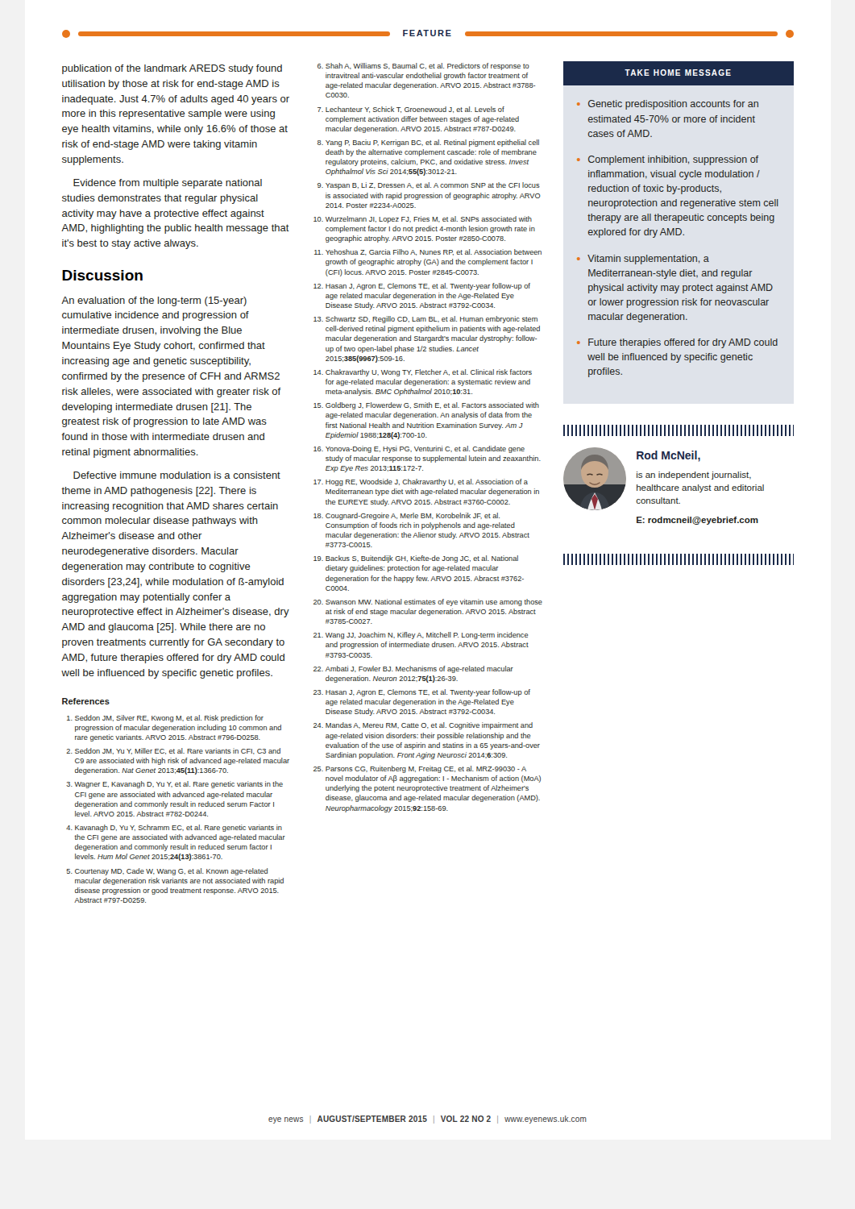Feature
publication of the landmark AREDS study found utilisation by those at risk for end-stage AMD is inadequate. Just 4.7% of adults aged 40 years or more in this representative sample were using eye health vitamins, while only 16.6% of those at risk of end-stage AMD were taking vitamin supplements.
Evidence from multiple separate national studies demonstrates that regular physical activity may have a protective effect against AMD, highlighting the public health message that it's best to stay active always.
Discussion
An evaluation of the long-term (15-year) cumulative incidence and progression of intermediate drusen, involving the Blue Mountains Eye Study cohort, confirmed that increasing age and genetic susceptibility, confirmed by the presence of CFH and ARMS2 risk alleles, were associated with greater risk of developing intermediate drusen [21]. The greatest risk of progression to late AMD was found in those with intermediate drusen and retinal pigment abnormalities.
Defective immune modulation is a consistent theme in AMD pathogenesis [22]. There is increasing recognition that AMD shares certain common molecular disease pathways with Alzheimer's disease and other neurodegenerative disorders. Macular degeneration may contribute to cognitive disorders [23,24], while modulation of ß-amyloid aggregation may potentially confer a neuroprotective effect in Alzheimer's disease, dry AMD and glaucoma [25]. While there are no proven treatments currently for GA secondary to AMD, future therapies offered for dry AMD could well be influenced by specific genetic profiles.
References
Seddon JM, Silver RE, Kwong M, et al. Risk prediction for progression of macular degeneration including 10 common and rare genetic variants. ARVO 2015. Abstract #796-D0258.
Seddon JM, Yu Y, Miller EC, et al. Rare variants in CFI, C3 and C9 are associated with high risk of advanced age-related macular degeneration. Nat Genet 2013;45(11):1366-70.
Wagner E, Kavanagh D, Yu Y, et al. Rare genetic variants in the CFI gene are associated with advanced age-related macular degeneration and commonly result in reduced serum Factor I level. ARVO 2015. Abstract #782-D0244.
Kavanagh D, Yu Y, Schramm EC, et al. Rare genetic variants in the CFI gene are associated with advanced age-related macular degeneration and commonly result in reduced serum factor I levels. Hum Mol Genet 2015;24(13):3861-70.
Courtenay MD, Cade W, Wang G, et al. Known age-related macular degeneration risk variants are not associated with rapid disease progression or good treatment response. ARVO 2015. Abstract #797-D0259.
Shah A, Williams S, Baumal C, et al. Predictors of response to intravitreal anti-vascular endothelial growth factor treatment of age-related macular degeneration. ARVO 2015. Abstract #3788-C0030.
Lechanteur Y, Schick T, Groenewoud J, et al. Levels of complement activation differ between stages of age-related macular degeneration. ARVO 2015. Abstract #787-D0249.
Yang P, Baciu P, Kerrigan BC, et al. Retinal pigment epithelial cell death by the alternative complement cascade: role of membrane regulatory proteins, calcium, PKC, and oxidative stress. Invest Ophthalmol Vis Sci 2014;55(5):3012-21.
Yaspan B, Li Z, Dressen A, et al. A common SNP at the CFI locus is associated with rapid progression of geographic atrophy. ARVO 2014. Poster #2234-A0025.
Wurzelmann JI, Lopez FJ, Fries M, et al. SNPs associated with complement factor I do not predict 4-month lesion growth rate in geographic atrophy. ARVO 2015. Poster #2850-C0078.
Yehoshua Z, Garcia Filho A, Nunes RP, et al. Association between growth of geographic atrophy (GA) and the complement factor I (CFI) locus. ARVO 2015. Poster #2845-C0073.
Hasan J, Agron E, Clemons TE, et al. Twenty-year follow-up of age related macular degeneration in the Age-Related Eye Disease Study. ARVO 2015. Abstract #3792-C0034.
Schwartz SD, Regillo CD, Lam BL, et al. Human embryonic stem cell-derived retinal pigment epithelium in patients with age-related macular degeneration and Stargardt's macular dystrophy: follow-up of two open-label phase 1/2 studies. Lancet 2015;385(9967):509-16.
Chakravarthy U, Wong TY, Fletcher A, et al. Clinical risk factors for age-related macular degeneration: a systematic review and meta-analysis. BMC Ophthalmol 2010;10:31.
Goldberg J, Flowerdew G, Smith E, et al. Factors associated with age-related macular degeneration. An analysis of data from the first National Health and Nutrition Examination Survey. Am J Epidemiol 1988;128(4):700-10.
Yonova-Doing E, Hysi PG, Venturini C, et al. Candidate gene study of macular response to supplemental lutein and zeaxanthin. Exp Eye Res 2013;115:172-7.
Hogg RE, Woodside J, Chakravarthy U, et al. Association of a Mediterranean type diet with age-related macular degeneration in the EUREYE study. ARVO 2015. Abstract #3760-C0002.
Cougnard-Gregoire A, Merle BM, Korobelnik JF, et al. Consumption of foods rich in polyphenols and age-related macular degeneration: the Alienor study. ARVO 2015. Abstract #3773-C0015.
Backus S, Buitendijk GH, Kiefte-de Jong JC, et al. National dietary guidelines: protection for age-related macular degeneration for the happy few. ARVO 2015. Abracst #3762-C0004.
Swanson MW. National estimates of eye vitamin use among those at risk of end stage macular degeneration. ARVO 2015. Abstract #3785-C0027.
Wang JJ, Joachim N, Kifley A, Mitchell P. Long-term incidence and progression of intermediate drusen. ARVO 2015. Abstract #3793-C0035.
Ambati J, Fowler BJ. Mechanisms of age-related macular degeneration. Neuron 2012;75(1):26-39.
Hasan J, Agron E, Clemons TE, et al. Twenty-year follow-up of age related macular degeneration in the Age-Related Eye Disease Study. ARVO 2015. Abstract #3792-C0034.
Mandas A, Mereu RM, Catte O, et al. Cognitive impairment and age-related vision disorders: their possible relationship and the evaluation of the use of aspirin and statins in a 65 years-and-over Sardinian population. Front Aging Neurosci 2014;6:309.
Parsons CG, Ruitenberg M, Freitag CE, et al. MRZ-99030 - A novel modulator of Aβ aggregation: I - Mechanism of action (MoA) underlying the potent neuroprotective treatment of Alzheimer's disease, glaucoma and age-related macular degeneration (AMD). Neuropharmacology 2015;92:158-69.
Take home message
Genetic predisposition accounts for an estimated 45-70% or more of incident cases of AMD.
Complement inhibition, suppression of inflammation, visual cycle modulation / reduction of toxic by-products, neuroprotection and regenerative stem cell therapy are all therapeutic concepts being explored for dry AMD.
Vitamin supplementation, a Mediterranean-style diet, and regular physical activity may protect against AMD or lower progression risk for neovascular macular degeneration.
Future therapies offered for dry AMD could well be influenced by specific genetic profiles.
Rod McNeil,
is an independent journalist, healthcare analyst and editorial consultant.
E: rodmcneil@eyebrief.com
eye news | AUGUST/SEPTEMBER 2015 | VOL 22 NO 2 | www.eyenews.uk.com